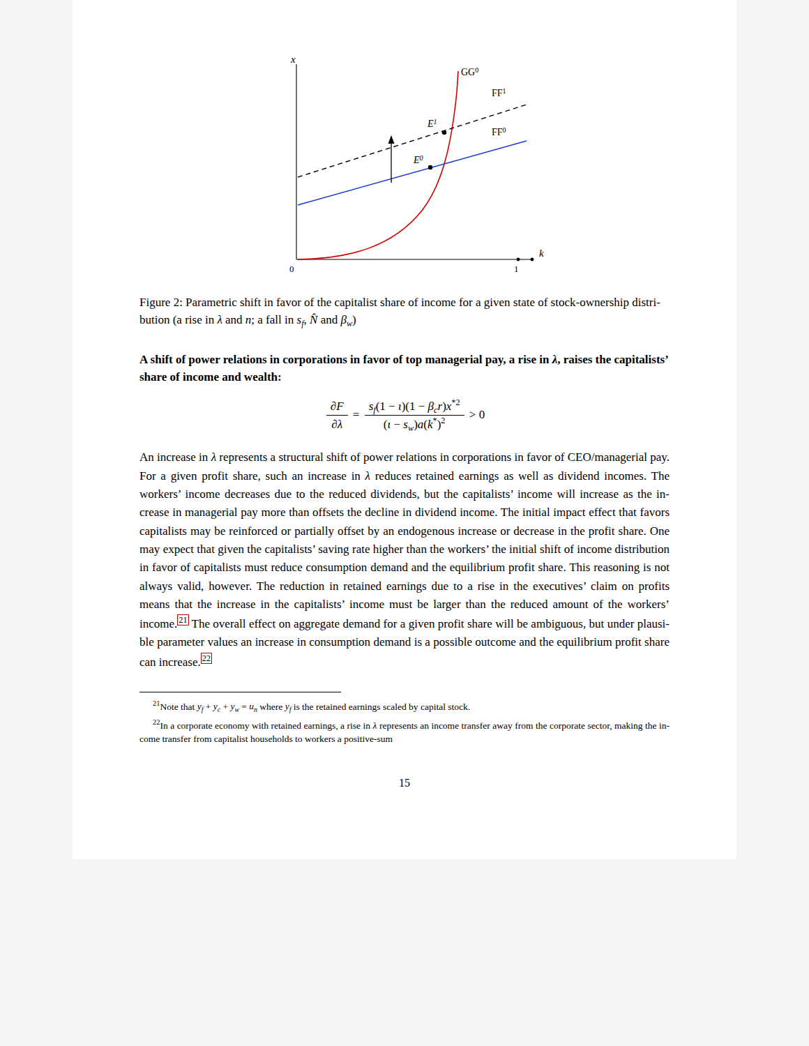x k 0 1 GG0 FF0 FF1 E0 E1
Figure 2: Parametric shift in favor of the capitalist share of income for a given state of stock-ownership distribution (a rise in λ and n; a fall in sf, N̂ and βw)
A shift of power relations in corporations in favor of top managerial pay, a rise in λ, raises the capitalists’ share of income and wealth:
∂F ∂λ = sf(1 − ι)(1 − βcr)x*2 (ι − sw)a(k*)2 > 0
An increase in λ represents a structural shift of power relations in corporations in favor of CEO/managerial pay. For a given profit share, such an increase in λ reduces retained earnings as well as dividend incomes. The workers’ income decreases due to the reduced dividends, but the capitalists’ income will increase as the increase in managerial pay more than offsets the decline in dividend income. The initial impact effect that favors capitalists may be reinforced or partially offset by an endogenous increase or decrease in the profit share. One may expect that given the capitalists’ saving rate higher than the workers’ the initial shift of income distribution in favor of capitalists must reduce consumption demand and the equilibrium profit share. This reasoning is not always valid, however. The reduction in retained earnings due to a rise in the executives’ claim on profits means that the increase in the capitalists’ income must be larger than the reduced amount of the workers’ income.21 The overall effect on aggregate demand for a given profit share will be ambiguous, but under plausible parameter values an increase in consumption demand is a possible outcome and the equilibrium profit share can increase.22
21 Note that yf + yc + yw = un where yf is the retained earnings scaled by capital stock.
22 In a corporate economy with retained earnings, a rise in λ represents an income transfer away from the corporate sector, making the income transfer from capitalist households to workers a positive-sum
15